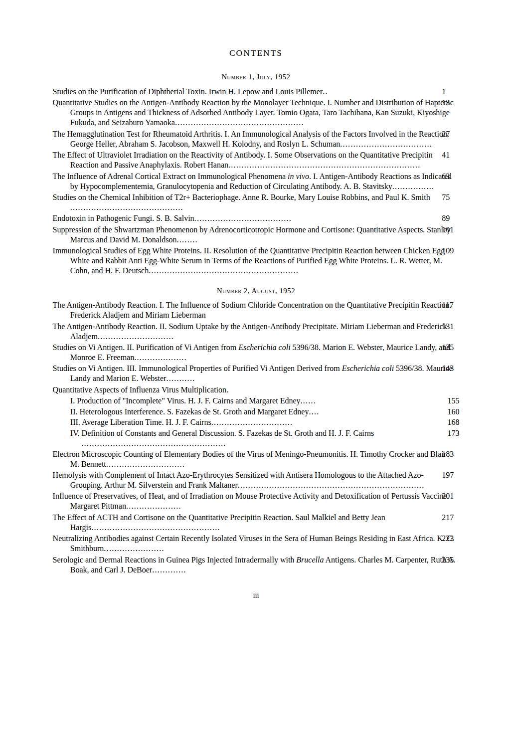Downloaded from http://www.jimmunol.org/ by guest on June 30, 2022
CONTENTS
Number 1, July, 1952
1 Studies on the Purification of Diphtherial Toxin. Irwin H. Lepow and Louis Pillemer..
13 Quantitative Studies on the Antigen-Antibody Reaction by the Monolayer Technique. I. Number and Distribution of Haptenic Groups in Antigens and Thickness of Adsorbed Antibody Layer. Tomio Ogata, Taro Tachibana, Kan Suzuki, Kiyoshige Fukuda, and Seizaburo Yamaoka.................................................
27 The Hemagglutination Test for Rheumatoid Arthritis. I. An Immunological Analysis of the Factors Involved in the Reaction. George Heller, Abraham S. Jacobson, Maxwell H. Kolodny, and Roslyn L. Schuman...................................
41 The Effect of Ultraviolet Irradiation on the Reactivity of Antibody. I. Some Observations on the Quantitative Precipitin Reaction and Passive Anaphylaxis. Robert Hanan.........................................................................
63 The Influence of Adrenal Cortical Extract on Immunological Phenomena in vivo. I. Antigen-Antibody Reactions as Indicated by Hypocomplementemia, Granulocytopenia and Reduction of Circulating Antibody. A. B. Stavitsky................
75 Studies on the Chemical Inhibition of T2r+ Bacteriophage. Anne R. Bourke, Mary Louise Robbins, and Paul K. Smith ...........................................
89 Endotoxin in Pathogenic Fungi. S. B. Salvin.....................................
101 Suppression of the Shwartzman Phenomenon by Adrenocorticotropic Hormone and Cortisone: Quantitative Aspects. Stanley Marcus and David M. Donaldson........
109 Immunological Studies of Egg White Proteins. II. Resolution of the Quantitative Precipitin Reaction between Chicken Egg White and Rabbit Anti Egg-White Serum in Terms of the Reactions of Purified Egg White Proteins. L. R. Wetter, M. Cohn, and H. F. Deutsch.........................................................
Number 2, August, 1952
117 The Antigen-Antibody Reaction. I. The Influence of Sodium Chloride Concentration on the Quantitative Precipitin Reaction. Frederick Aladjem and Miriam Lieberman
131 The Antigen-Antibody Reaction. II. Sodium Uptake by the Antigen-Antibody Precipitate. Miriam Lieberman and Frederick Aladjem.............................
135 Studies on Vi Antigen. II. Purification of Vi Antigen from Escherichia coli 5396/38. Marion E. Webster, Maurice Landy, and Monroe E. Freeman....................
143 Studies on Vi Antigen. III. Immunological Properties of Purified Vi Antigen Derived from Escherichia coli 5396/38. Maurice Landy and Marion E. Webster...........
Quantitative Aspects of Influenza Virus Multiplication.
155 I. Production of "Incomplete" Virus. H. J. F. Cairns and Margaret Edney......
160 II. Heterologous Interference. S. Fazekas de St. Groth and Margaret Edney....
168 III. Average Liberation Time. H. J. F. Cairns...............................
173 IV. Definition of Constants and General Discussion. S. Fazekas de St. Groth and H. J. F. Cairns .......................................................
183 Electron Microscopic Counting of Elementary Bodies of the Virus of Meningo-Pneumonitis. H. Timothy Crocker and Blair M. Bennett..............................
197 Hemolysis with Complement of Intact Azo-Erythrocytes Sensitized with Antisera Homologous to the Attached Azo-Grouping. Arthur M. Silverstein and Frank Maltaner.......................................................................
201 Influence of Preservatives, of Heat, and of Irradiation on Mouse Protective Activity and Detoxification of Pertussis Vaccine. Margaret Pittman.....................
217 The Effect of ACTH and Cortisone on the Quantitative Precipitin Reaction. Saul Malkiel and Betty Jean Hargis.................................................
223 Neutralizing Antibodies against Certain Recently Isolated Viruses in the Sera of Human Beings Residing in East Africa. K. C. Smithburn.......................
235 Serologic and Dermal Reactions in Guinea Pigs Injected Intradermally with Brucella Antigens. Charles M. Carpenter, Ruth A. Boak, and Carl J. DeBoer.............
iii